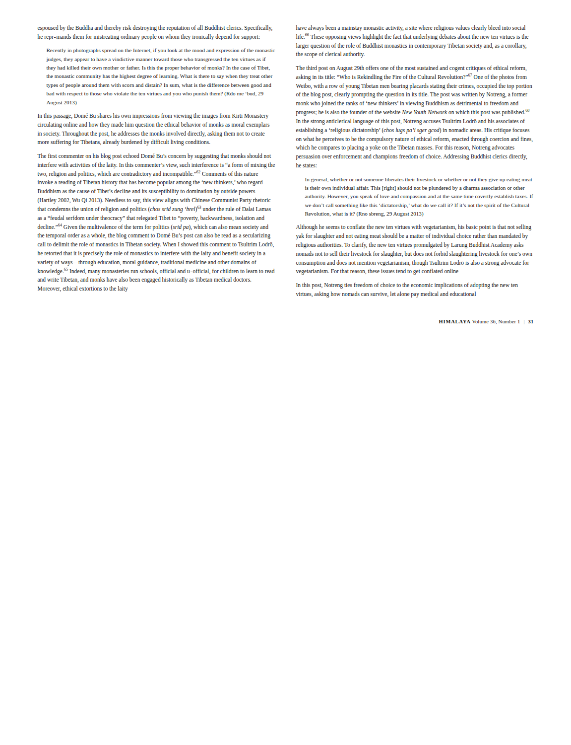espoused by the Buddha and thereby risk destroying the reputation of all Buddhist clerics. Specifically, he repr - mands them for mistreating ordinary people on whom they ironically depend for support:
Recently in photographs spread on the Internet, if you look at the mood and expression of the monastic judges, they appear to have a vindictive manner toward those who transgressed the ten virtues as if they had killed their own mother or father. Is this the proper behavior of monks? In the case of Tibet, the monastic community has the highest degree of learning. What is there to say when they treat other types of people around them with scorn and distain? In sum, what is the difference between good and bad with respect to those who violate the ten virtues and you who punish them? (Rdo me ‘bud, 29 August 2013)
In this passage, Domé Bu shares his own impressions from viewing the images from Kirti Monastery circulating online and how they made him question the ethical behavior of monks as moral exemplars in society. Throughout the post, he addresses the monks involved directly, asking them not to create more suffering for Tibetans, already burdened by difficult living conditions.
The first commenter on his blog post echoed Domé Bu’s concern by suggesting that monks should not interfere with activities of the laity. In this commenter’s view, such interference is “a form of mixing the two, religion and politics, which are contradictory and incompatible.”62 Comments of this nature invoke a reading of Tibetan history that has become popular among the ‘new thinkers,’ who regard Buddhism as the cause of Tibet’s decline and its susceptibility to domination by outside powers (Hartley 2002, Wu Qi 2013). Needless to say, this view aligns with Chinese Communist Party rhetoric that condemns the union of religion and politics (chos srid zung ‘brel)63 under the rule of Dalai Lamas as a “feudal serfdom under theocracy” that relegated Tibet to “poverty, backwardness, isolation and decline.”64 Given the multivalence of the term for politics (srid pa), which can also mean society and the temporal order as a whole, the blog comment to Domé Bu’s post can also be read as a secularizing call to delimit the role of monastics in Tibetan society. When I showed this comment to Tsultrim Lodrö, he retorted that it is precisely the role of monastics to interfere with the laity and benefit society in a variety of ways—through education, moral guidance, traditional medicine and other domains of knowledge.65 Indeed, many monasteries run schools, official and u - official, for children to learn to read and write Tibetan, and monks have also been engaged historically as Tibetan medical doctors. Moreover, ethical extortions to the laity
have always been a mainstay monastic activity, a site where religious values clearly bleed into social life.66 These opposing views highlight the fact that underlying debates about the new ten virtues is the larger question of the role of Buddhist monastics in contemporary Tibetan society and, as a corollary, the scope of clerical authority.
The third post on August 29th offers one of the most sustained and cogent critiques of ethical reform, asking in its title: “Who is Rekindling the Fire of the Cultural Revolution?”67 One of the photos from Weibo, with a row of young Tibetan men bearing placards stating their crimes, occupied the top portion of the blog post, clearly prompting the question in its title. The post was written by Notreng, a former monk who joined the ranks of ‘new thinkers’ in viewing Buddhism as detrimental to freedom and progress; he is also the founder of the website New Youth Network on which this post was published.68 In the strong anticlerical language of this post, Notreng accuses Tsultrim Lodrö and his associates of establishing a ‘religious dictatorship’ (chos lugs pa’i sger gcod) in nomadic areas. His critique focuses on what he perceives to be the compulsory nature of ethical reform, enacted through coercion and fines, which he compares to placing a yoke on the Tibetan masses. For this reason, Notreng advocates persuasion over enforcement and champions freedom of choice. Addressing Buddhist clerics directly, he states:
In general, whether or not someone liberates their livestock or whether or not they give up eating meat is their own individual affair. This [right] should not be plundered by a dharma association or other authority. However, you speak of love and compassion and at the same time covertly establish taxes. If we don’t call something like this ‘dictatorship,’ what do we call it? If it’s not the spirit of the Cultural Revolution, what is it? (Rno sbreng, 29 August 2013)
Although he seems to conflate the new ten virtues with vegetarianism, his basic point is that not selling yak for slaughter and not eating meat should be a matter of individual choice rather than mandated by religious authorities. To clarify, the new ten virtues promulgated by Larung Buddhist Academy asks nomads not to sell their livestock for slaughter, but does not forbid slaughtering livestock for one’s own consumption and does not mention vegetarianism, though Tsultrim Lodrö is also a strong advocate for vegetarianism. For that reason, these issues tend to get conflated online
In this post, Notreng ties freedom of choice to the economic implications of adopting the new ten virtues, asking how nomads can survive, let alone pay medical and educational
HIMALAYA Volume 36, Number 1 | 31